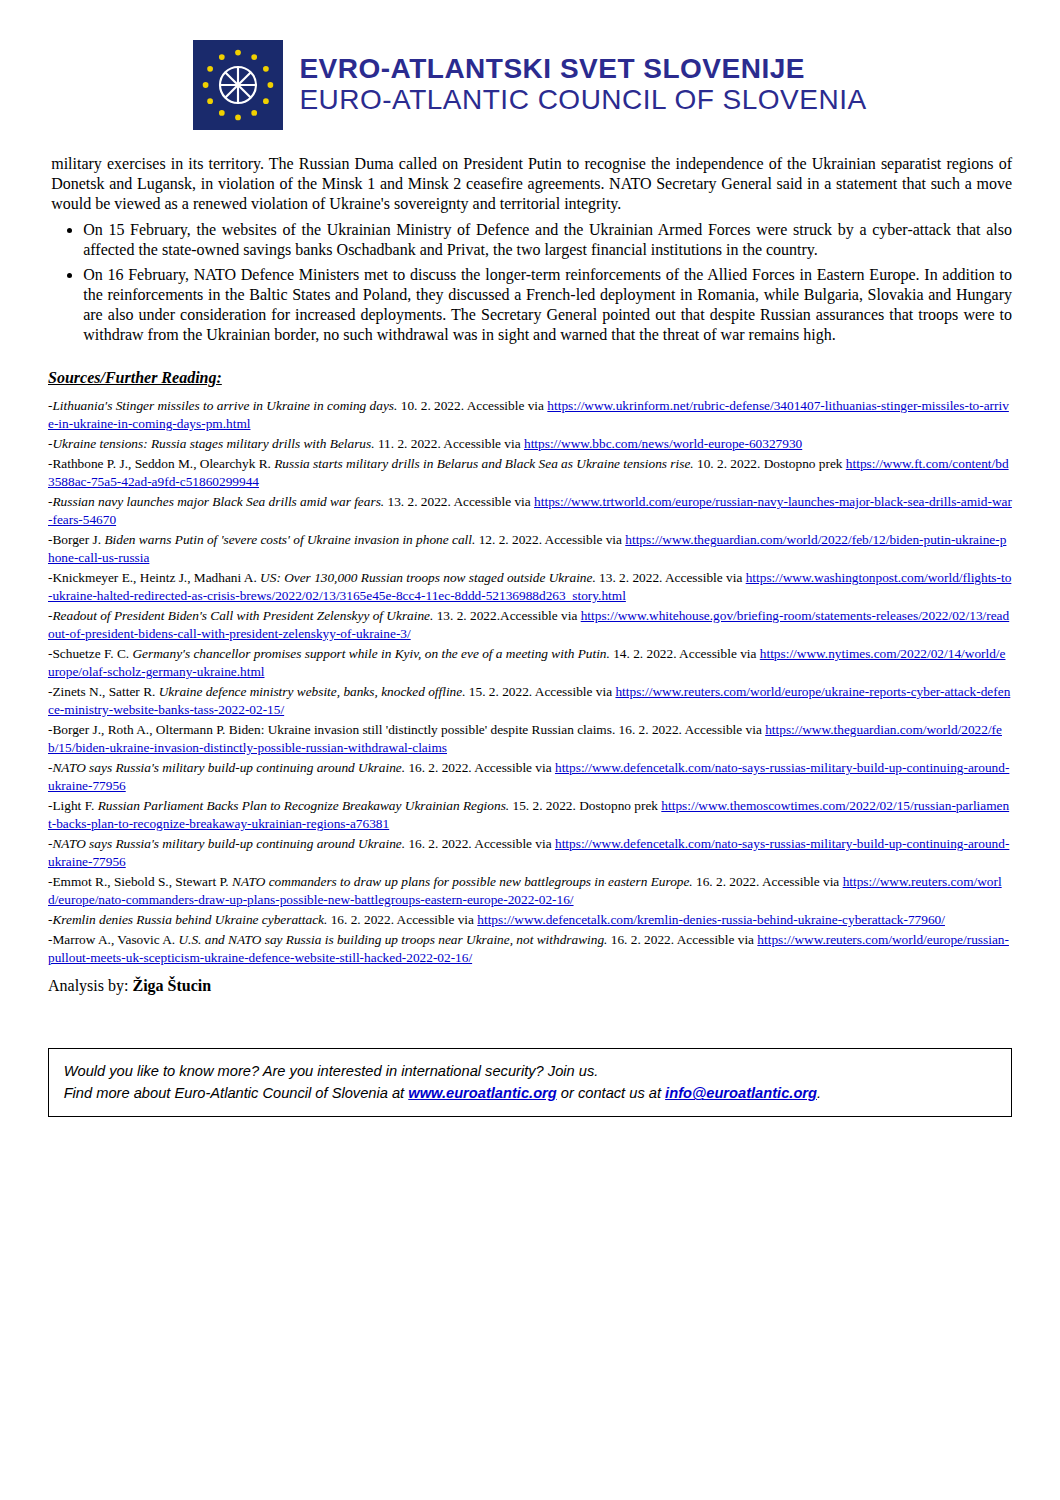EVRO-ATLANTSKI SVET SLOVENIJE
EURO-ATLANTIC COUNCIL OF SLOVENIA
military exercises in its territory. The Russian Duma called on President Putin to recognise the independence of the Ukrainian separatist regions of Donetsk and Lugansk, in violation of the Minsk 1 and Minsk 2 ceasefire agreements. NATO Secretary General said in a statement that such a move would be viewed as a renewed violation of Ukraine's sovereignty and territorial integrity.
On 15 February, the websites of the Ukrainian Ministry of Defence and the Ukrainian Armed Forces were struck by a cyber-attack that also affected the state-owned savings banks Oschadbank and Privat, the two largest financial institutions in the country.
On 16 February, NATO Defence Ministers met to discuss the longer-term reinforcements of the Allied Forces in Eastern Europe. In addition to the reinforcements in the Baltic States and Poland, they discussed a French-led deployment in Romania, while Bulgaria, Slovakia and Hungary are also under consideration for increased deployments. The Secretary General pointed out that despite Russian assurances that troops were to withdraw from the Ukrainian border, no such withdrawal was in sight and warned that the threat of war remains high.
Sources/Further Reading:
-Lithuania's Stinger missiles to arrive in Ukraine in coming days. 10. 2. 2022. Accessible via https://www.ukrinform.net/rubric-defense/3401407-lithuanias-stinger-missiles-to-arrive-in-ukraine-in-coming-days-pm.html
-Ukraine tensions: Russia stages military drills with Belarus. 11. 2. 2022. Accessible via https://www.bbc.com/news/world-europe-60327930
-Rathbone P. J., Seddon M., Olearchyk R. Russia starts military drills in Belarus and Black Sea as Ukraine tensions rise. 10. 2. 2022. Dostopno prek https://www.ft.com/content/bd3588ac-75a5-42ad-a9fd-c51860299944
-Russian navy launches major Black Sea drills amid war fears. 13. 2. 2022. Accessible via https://www.trtworld.com/europe/russian-navy-launches-major-black-sea-drills-amid-war-fears-54670
-Borger J. Biden warns Putin of 'severe costs' of Ukraine invasion in phone call. 12. 2. 2022. Accessible via https://www.theguardian.com/world/2022/feb/12/biden-putin-ukraine-phone-call-us-russia
-Knickmeyer E., Heintz J., Madhani A. US: Over 130,000 Russian troops now staged outside Ukraine. 13. 2. 2022. Accessible via https://www.washingtonpost.com/world/flights-to-ukraine-halted-redirected-as-crisis-brews/2022/02/13/3165e45e-8cc4-11ec-8ddd-52136988d263_story.html
-Readout of President Biden's Call with President Zelenskyy of Ukraine. 13. 2. 2022.Accessible via https://www.whitehouse.gov/briefing-room/statements-releases/2022/02/13/readout-of-president-bidens-call-with-president-zelenskyy-of-ukraine-3/
-Schuetze F. C. Germany's chancellor promises support while in Kyiv, on the eve of a meeting with Putin. 14. 2. 2022. Accessible via https://www.nytimes.com/2022/02/14/world/europe/olaf-scholz-germany-ukraine.html
-Zinets N., Satter R. Ukraine defence ministry website, banks, knocked offline. 15. 2. 2022. Accessible via https://www.reuters.com/world/europe/ukraine-reports-cyber-attack-defence-ministry-website-banks-tass-2022-02-15/
-Borger J., Roth A., Oltermann P. Biden: Ukraine invasion still 'distinctly possible' despite Russian claims. 16. 2. 2022. Accessible via https://www.theguardian.com/world/2022/feb/15/biden-ukraine-invasion-distinctly-possible-russian-withdrawal-claims
-NATO says Russia's military build-up continuing around Ukraine. 16. 2. 2022. Accessible via https://www.defencetalk.com/nato-says-russias-military-build-up-continuing-around-ukraine-77956
-Light F. Russian Parliament Backs Plan to Recognize Breakaway Ukrainian Regions. 15. 2. 2022. Dostopno prek https://www.themoscowtimes.com/2022/02/15/russian-parliament-backs-plan-to-recognize-breakaway-ukrainian-regions-a76381
-NATO says Russia's military build-up continuing around Ukraine. 16. 2. 2022. Accessible via https://www.defencetalk.com/nato-says-russias-military-build-up-continuing-around-ukraine-77956
-Emmot R., Siebold S., Stewart P. NATO commanders to draw up plans for possible new battlegroups in eastern Europe. 16. 2. 2022. Accessible via https://www.reuters.com/world/europe/nato-commanders-draw-up-plans-possible-new-battlegroups-eastern-europe-2022-02-16/
-Kremlin denies Russia behind Ukraine cyberattack. 16. 2. 2022. Accessible via https://www.defencetalk.com/kremlin-denies-russia-behind-ukraine-cyberattack-77960/
-Marrow A., Vasovic A. U.S. and NATO say Russia is building up troops near Ukraine, not withdrawing. 16. 2. 2022. Accessible via https://www.reuters.com/world/europe/russian-pullout-meets-uk-scepticism-ukraine-defence-website-still-hacked-2022-02-16/
Analysis by: Žiga Štucin
Would you like to know more? Are you interested in international security? Join us.
Find more about Euro-Atlantic Council of Slovenia at www.euroatlantic.org or contact us at info@euroatlantic.org.